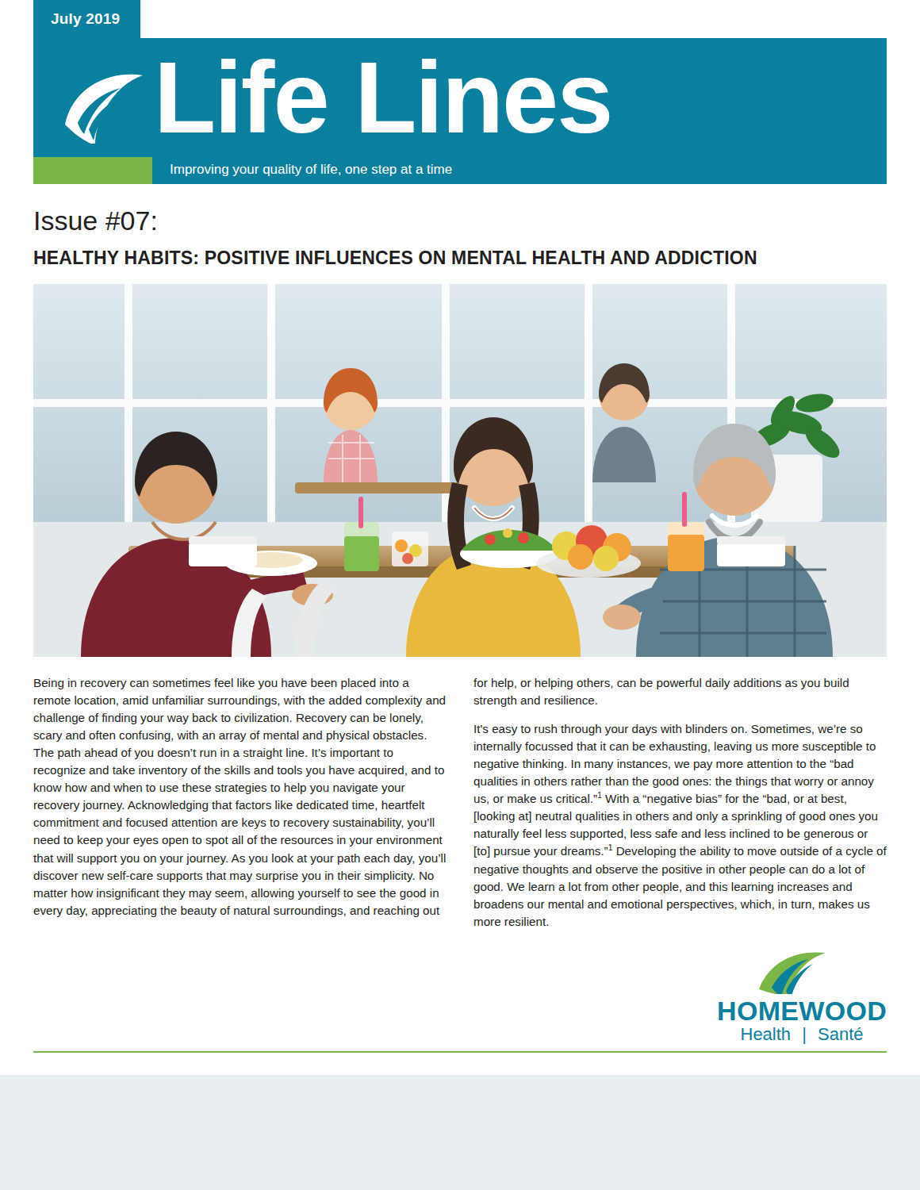July 2019
Life Lines
Improving your quality of life, one step at a time
Issue #07:
Healthy Habits: Positive Influences on Mental Health and Addiction
Being in recovery can sometimes feel like you have been placed into a remote location, amid unfamiliar surroundings, with the added complexity and challenge of finding your way back to civilization. Recovery can be lonely, scary and often confusing, with an array of mental and physical obstacles. The path ahead of you doesn’t run in a straight line. It’s important to recognize and take inventory of the skills and tools you have acquired, and to know how and when to use these strategies to help you navigate your recovery journey. Acknowledging that factors like dedicated time, heartfelt commitment and focused attention are keys to recovery sustainability, you’ll need to keep your eyes open to spot all of the resources in your environment that will support you on your journey. As you look at your path each day, you’ll discover new self-care supports that may surprise you in their simplicity. No matter how insignificant they may seem, allowing yourself to see the good in every day, appreciating the beauty of natural surroundings, and reaching out for help, or helping others, can be powerful daily additions as you build strength and resilience.
It's easy to rush through your days with blinders on. Sometimes, we’re so internally focussed that it can be exhausting, leaving us more susceptible to negative thinking. In many instances, we pay more attention to the “bad qualities in others rather than the good ones: the things that worry or annoy us, or make us critical.”1 With a “negative bias” for the “bad, or at best, [looking at] neutral qualities in others and only a sprinkling of good ones you naturally feel less supported, less safe and less inclined to be generous or [to] pursue your dreams.”1 Developing the ability to move outside of a cycle of negative thoughts and observe the positive in other people can do a lot of good. We learn a lot from other people, and this learning increases and broadens our mental and emotional perspectives, which, in turn, makes us more resilient.
HOMEWOOD
Health | Santé